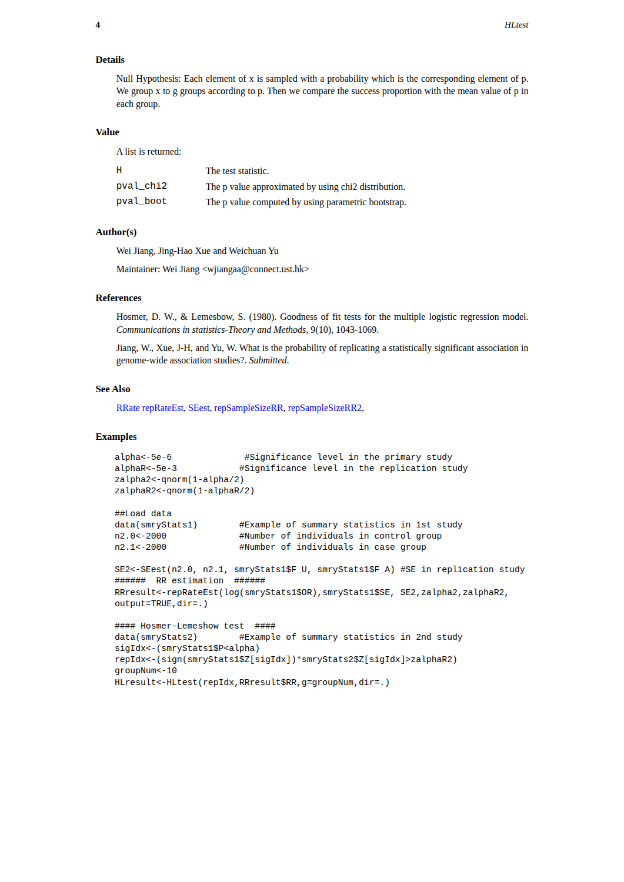4 HLtest
Details
Null Hypothesis: Each element of x is sampled with a probability which is the corresponding element of p. We group x to g groups according to p. Then we compare the success proportion with the mean value of p in each group.
Value
A list is returned:
H
The test statistic.
pval_chi2
The p value approximated by using chi2 distribution.
pval_boot
The p value computed by using parametric bootstrap.
Author(s)
Wei Jiang, Jing-Hao Xue and Weichuan Yu
Maintainer: Wei Jiang <wjiangaa@connect.ust.hk>
References
Hosmer, D. W., & Lemesbow, S. (1980). Goodness of fit tests for the multiple logistic regression model. Communications in statistics-Theory and Methods, 9(10), 1043-1069.
Jiang, W., Xue, J-H, and Yu, W. What is the probability of replicating a statistically significant association in genome-wide association studies?. Submitted.
See Also
RRate repRateEst, SEest, repSampleSizeRR, repSampleSizeRR2,
Examples
alpha<-5e-6              #Significance level in the primary study
alphaR<-5e-3            #Significance level in the replication study
zalpha2<-qnorm(1-alpha/2)
zalphaR2<-qnorm(1-alphaR/2)

##Load data
data(smryStats1)        #Example of summary statistics in 1st study
n2.0<-2000              #Number of individuals in control group
n2.1<-2000              #Number of individuals in case group

SE2<-SEest(n2.0, n2.1, smryStats1$F_U, smryStats1$F_A) #SE in replication study
######  RR estimation  ######
RRresult<-repRateEst(log(smryStats1$OR),smryStats1$SE, SE2,zalpha2,zalphaR2, output=TRUE,dir=.)

#### Hosmer-Lemeshow test  ####
data(smryStats2)        #Example of summary statistics in 2nd study
sigIdx<-(smryStats1$P<alpha)
repIdx<-(sign(smryStats1$Z[sigIdx])*smryStats2$Z[sigIdx]>zalphaR2)
groupNum<-10
HLresult<-HLtest(repIdx,RRresult$RR,g=groupNum,dir=.)